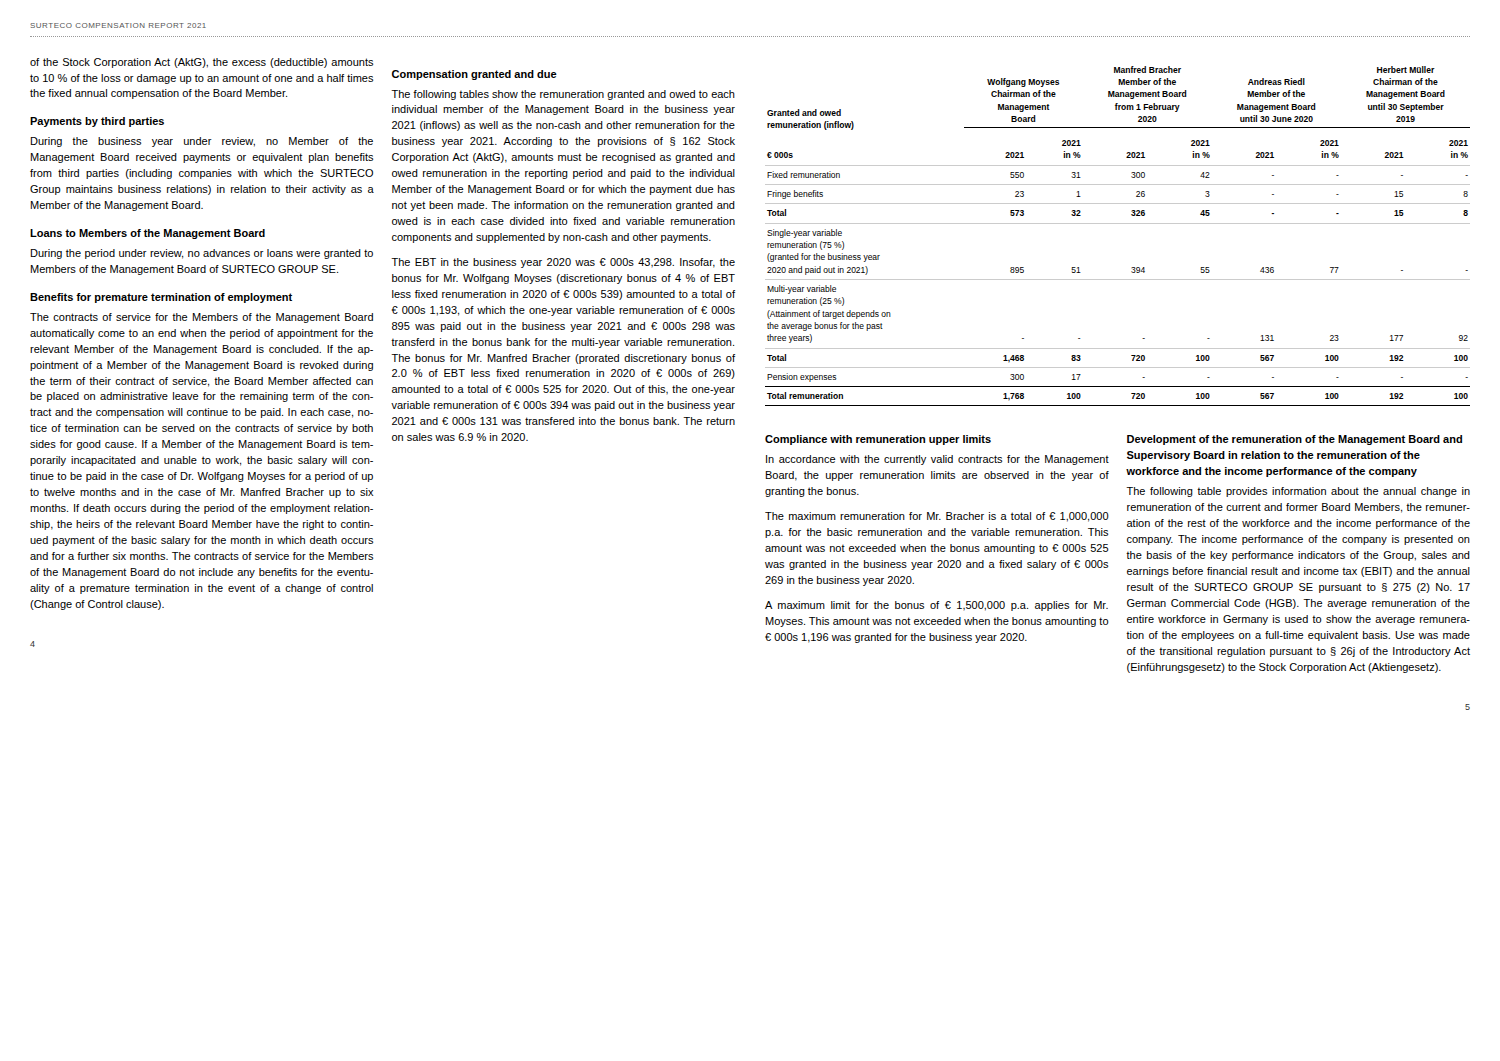SURTECO COMPENSATION REPORT 2021
of the Stock Corporation Act (AktG), the excess (deductible) amounts to 10 % of the loss or damage up to an amount of one and a half times the fixed annual compensation of the Board Member.
Payments by third parties
During the business year under review, no Member of the Management Board received payments or equivalent plan benefits from third parties (including companies with which the SURTECO Group maintains business relations) in relation to their activity as a Member of the Management Board.
Loans to Members of the Management Board
During the period under review, no advances or loans were granted to Members of the Management Board of SURTECO GROUP SE.
Benefits for premature termination of employment
The contracts of service for the Members of the Management Board automatically come to an end when the period of appointment for the relevant Member of the Management Board is concluded. If the appointment of a Member of the Management Board is revoked during the term of their contract of service, the Board Member affected can be placed on administrative leave for the remaining term of the contract and the compensation will continue to be paid. In each case, notice of termination can be served on the contracts of service by both sides for good cause. If a Member of the Management Board is temporarily incapacitated and unable to work, the basic salary will continue to be paid in the case of Dr. Wolfgang Moyses for a period of up to twelve months and in the case of Mr. Manfred Bracher up to six months. If death occurs during the period of the employment relationship, the heirs of the relevant Board Member have the right to continued payment of the basic salary for the month in which death occurs and for a further six months. The contracts of service for the Members of the Management Board do not include any benefits for the eventuality of a premature termination in the event of a change of control (Change of Control clause).
Compensation granted and due
The following tables show the remuneration granted and owed to each individual member of the Management Board in the business year 2021 (inflows) as well as the non-cash and other remuneration for the business year 2021. According to the provisions of § 162 Stock Corporation Act (AktG), amounts must be recognised as granted and owed remuneration in the reporting period and paid to the individual Member of the Management Board or for which the payment due has not yet been made. The information on the remuneration granted and owed is in each case divided into fixed and variable remuneration components and supplemented by non-cash and other payments.
The EBT in the business year 2020 was € 000s 43,298. Insofar, the bonus for Mr. Wolfgang Moyses (discretionary bonus of 4 % of EBT less fixed renumeration in 2020 of € 000s 539) amounted to a total of € 000s 1,193, of which the one-year variable remuneration of € 000s 895 was paid out in the business year 2021 and € 000s 298 was transferd in the bonus bank for the multi-year variable remuneration. The bonus for Mr. Manfred Bracher (prorated discretionary bonus of 2.0 % of EBT less fixed renumeration in 2020 of € 000s of 269) amounted to a total of € 000s 525 for 2020. Out of this, the one-year variable remuneration of € 000s 394 was paid out in the business year 2021 and € 000s 131 was transfered into the bonus bank. The return on sales was 6.9 % in 2020.
4
| Granted and owed remuneration (inflow) | Wolfgang Moyses Chairman of the Management Board | Manfred Bracher Member of the Management Board from 1 February 2020 | Andreas Riedl Member of the Management Board until 30 June 2020 | Herbert Müller Chairman of the Management Board until 30 September 2019 |
| --- | --- | --- | --- | --- |
| € 000s | 2021 | 2021 in % | 2021 | 2021 in % | 2021 | 2021 in % | 2021 | 2021 in % |
| Fixed remuneration | 550 | 31 | 300 | 42 | - | - | - | - |
| Fringe benefits | 23 | 1 | 26 | 3 | - | - | 15 | 8 |
| Total | 573 | 32 | 326 | 45 | - | - | 15 | 8 |
| Single-year variable remuneration (75 %) (granted for the business year 2020 and paid out in 2021) | 895 | 51 | 394 | 55 | 436 | 77 | - | - |
| Multi-year variable remuneration (25 %) (Attainment of target depends on the average bonus for the past three years) | - | - | - | - | 131 | 23 | 177 | 92 |
| Total | 1,468 | 83 | 720 | 100 | 567 | 100 | 192 | 100 |
| Pension expenses | 300 | 17 | - | - | - | - | - | - |
| Total remuneration | 1,768 | 100 | 720 | 100 | 567 | 100 | 192 | 100 |
Compliance with remuneration upper limits
In accordance with the currently valid contracts for the Management Board, the upper remuneration limits are observed in the year of granting the bonus.
The maximum remuneration for Mr. Bracher is a total of € 1,000,000 p.a. for the basic remuneration and the variable remuneration. This amount was not exceeded when the bonus amounting to € 000s 525 was granted in the business year 2020 and a fixed salary of € 000s 269 in the business year 2020.
A maximum limit for the bonus of € 1,500,000 p.a. applies for Mr. Moyses. This amount was not exceeded when the bonus amounting to € 000s 1,196 was granted for the business year 2020.
Development of the remuneration of the Management Board and Supervisory Board in relation to the remuneration of the workforce and the income performance of the company
The following table provides information about the annual change in remuneration of the current and former Board Members, the remuneration of the rest of the workforce and the income performance of the company. The income performance of the company is presented on the basis of the key performance indicators of the Group, sales and earnings before financial result and income tax (EBIT) and the annual result of the SURTECO GROUP SE pursuant to § 275 (2) No. 17 German Commercial Code (HGB). The average remuneration of the entire workforce in Germany is used to show the average remuneration of the employees on a full-time equivalent basis. Use was made of the transitional regulation pursuant to § 26j of the Introductory Act (Einführungsgesetz) to the Stock Corporation Act (Aktiengesetz).
5